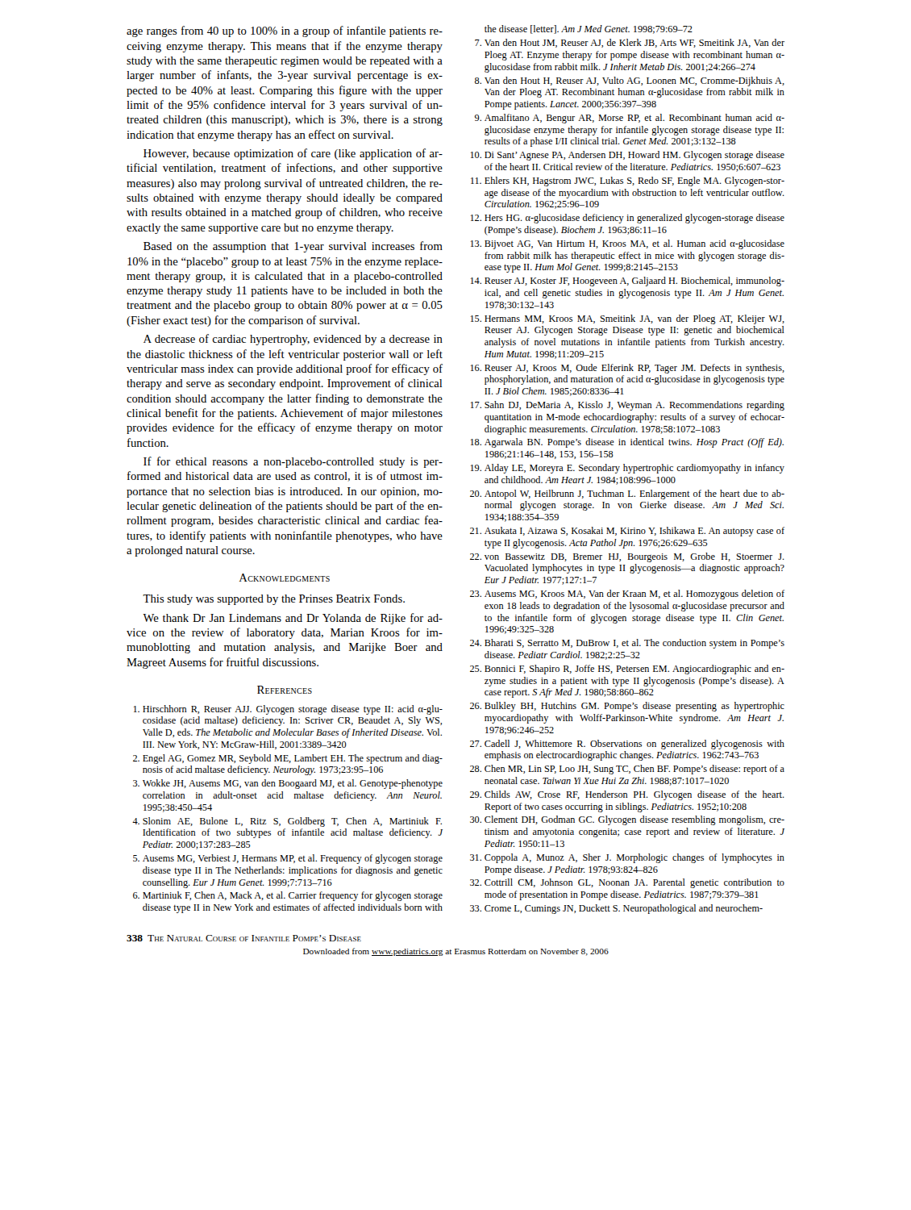age ranges from 40 up to 100% in a group of infantile patients receiving enzyme therapy. This means that if the enzyme therapy study with the same therapeutic regimen would be repeated with a larger number of infants, the 3-year survival percentage is expected to be 40% at least. Comparing this figure with the upper limit of the 95% confidence interval for 3 years survival of untreated children (this manuscript), which is 3%, there is a strong indication that enzyme therapy has an effect on survival.
However, because optimization of care (like application of artificial ventilation, treatment of infections, and other supportive measures) also may prolong survival of untreated children, the results obtained with enzyme therapy should ideally be compared with results obtained in a matched group of children, who receive exactly the same supportive care but no enzyme therapy.
Based on the assumption that 1-year survival increases from 10% in the “placebo” group to at least 75% in the enzyme replacement therapy group, it is calculated that in a placebo-controlled enzyme therapy study 11 patients have to be included in both the treatment and the placebo group to obtain 80% power at α = 0.05 (Fisher exact test) for the comparison of survival.
A decrease of cardiac hypertrophy, evidenced by a decrease in the diastolic thickness of the left ventricular posterior wall or left ventricular mass index can provide additional proof for efficacy of therapy and serve as secondary endpoint. Improvement of clinical condition should accompany the latter finding to demonstrate the clinical benefit for the patients. Achievement of major milestones provides evidence for the efficacy of enzyme therapy on motor function.
If for ethical reasons a non-placebo-controlled study is performed and historical data are used as control, it is of utmost importance that no selection bias is introduced. In our opinion, molecular genetic delineation of the patients should be part of the enrollment program, besides characteristic clinical and cardiac features, to identify patients with noninfantile phenotypes, who have a prolonged natural course.
Acknowledgments
This study was supported by the Prinses Beatrix Fonds.
We thank Dr Jan Lindemans and Dr Yolanda de Rijke for advice on the review of laboratory data, Marian Kroos for immunoblotting and mutation analysis, and Marijke Boer and Magreet Ausems for fruitful discussions.
References
Hirschhorn R, Reuser AJJ. Glycogen storage disease type II: acid α-glucosidase (acid maltase) deficiency. In: Scriver CR, Beaudet A, Sly WS, Valle D, eds. The Metabolic and Molecular Bases of Inherited Disease. Vol. III. New York, NY: McGraw-Hill, 2001:3389–3420
Engel AG, Gomez MR, Seybold ME, Lambert EH. The spectrum and diagnosis of acid maltase deficiency. Neurology. 1973;23:95–106
Wokke JH, Ausems MG, van den Boogaard MJ, et al. Genotype-phenotype correlation in adult-onset acid maltase deficiency. Ann Neurol. 1995;38:450–454
Slonim AE, Bulone L, Ritz S, Goldberg T, Chen A, Martiniuk F. Identification of two subtypes of infantile acid maltase deficiency. J Pediatr. 2000;137:283–285
Ausems MG, Verbiest J, Hermans MP, et al. Frequency of glycogen storage disease type II in The Netherlands: implications for diagnosis and genetic counselling. Eur J Hum Genet. 1999;7:713–716
Martiniuk F, Chen A, Mack A, et al. Carrier frequency for glycogen storage disease type II in New York and estimates of affected individuals born with the disease [letter]. Am J Med Genet. 1998;79:69–72
Van den Hout JM, Reuser AJ, de Klerk JB, Arts WF, Smeitink JA, Van der Ploeg AT. Enzyme therapy for pompe disease with recombinant human α-glucosidase from rabbit milk. J Inherit Metab Dis. 2001;24:266–274
Van den Hout H, Reuser AJ, Vulto AG, Loonen MC, Cromme-Dijkhuis A, Van der Ploeg AT. Recombinant human α-glucosidase from rabbit milk in Pompe patients. Lancet. 2000;356:397–398
Amalfitano A, Bengur AR, Morse RP, et al. Recombinant human acid α-glucosidase enzyme therapy for infantile glycogen storage disease type II: results of a phase I/II clinical trial. Genet Med. 2001;3:132–138
Di Sant’ Agnese PA, Andersen DH, Howard HM. Glycogen storage disease of the heart II. Critical review of the literature. Pediatrics. 1950;6:607–623
Ehlers KH, Hagstrom JWC, Lukas S, Redo SF, Engle MA. Glycogen-storage disease of the myocardium with obstruction to left ventricular outflow. Circulation. 1962;25:96–109
Hers HG. α-glucosidase deficiency in generalized glycogen-storage disease (Pompe’s disease). Biochem J. 1963;86:11–16
Bijvoet AG, Van Hirtum H, Kroos MA, et al. Human acid α-glucosidase from rabbit milk has therapeutic effect in mice with glycogen storage disease type II. Hum Mol Genet. 1999;8:2145–2153
Reuser AJ, Koster JF, Hoogeveen A, Galjaard H. Biochemical, immunological, and cell genetic studies in glycogenosis type II. Am J Hum Genet. 1978;30:132–143
Hermans MM, Kroos MA, Smeitink JA, van der Ploeg AT, Kleijer WJ, Reuser AJ. Glycogen Storage Disease type II: genetic and biochemical analysis of novel mutations in infantile patients from Turkish ancestry. Hum Mutat. 1998;11:209–215
Reuser AJ, Kroos M, Oude Elferink RP, Tager JM. Defects in synthesis, phosphorylation, and maturation of acid α-glucosidase in glycogenosis type II. J Biol Chem. 1985;260:8336–41
Sahn DJ, DeMaria A, Kisslo J, Weyman A. Recommendations regarding quantitation in M-mode echocardiography: results of a survey of echocardiographic measurements. Circulation. 1978;58:1072–1083
Agarwala BN. Pompe’s disease in identical twins. Hosp Pract (Off Ed). 1986;21:146–148, 153, 156–158
Alday LE, Moreyra E. Secondary hypertrophic cardiomyopathy in infancy and childhood. Am Heart J. 1984;108:996–1000
Antopol W, Heilbrunn J, Tuchman L. Enlargement of the heart due to abnormal glycogen storage. In von Gierke disease. Am J Med Sci. 1934;188:354–359
Asukata I, Aizawa S, Kosakai M, Kirino Y, Ishikawa E. An autopsy case of type II glycogenosis. Acta Pathol Jpn. 1976;26:629–635
von Bassewitz DB, Bremer HJ, Bourgeois M, Grobe H, Stoermer J. Vacuolated lymphocytes in type II glycogenosis—a diagnostic approach? Eur J Pediatr. 1977;127:1–7
Ausems MG, Kroos MA, Van der Kraan M, et al. Homozygous deletion of exon 18 leads to degradation of the lysosomal α-glucosidase precursor and to the infantile form of glycogen storage disease type II. Clin Genet. 1996;49:325–328
Bharati S, Serratto M, DuBrow I, et al. The conduction system in Pompe’s disease. Pediatr Cardiol. 1982;2:25–32
Bonnici F, Shapiro R, Joffe HS, Petersen EM. Angiocardiographic and enzyme studies in a patient with type II glycogenosis (Pompe’s disease). A case report. S Afr Med J. 1980;58:860–862
Bulkley BH, Hutchins GM. Pompe’s disease presenting as hypertrophic myocardiopathy with Wolff-Parkinson-White syndrome. Am Heart J. 1978;96:246–252
Cadell J, Whittemore R. Observations on generalized glycogenosis with emphasis on electrocardiographic changes. Pediatrics. 1962:743–763
Chen MR, Lin SP, Loo JH, Sung TC, Chen BF. Pompe’s disease: report of a neonatal case. Taiwan Yi Xue Hui Za Zhi. 1988;87:1017–1020
Childs AW, Crose RF, Henderson PH. Glycogen disease of the heart. Report of two cases occurring in siblings. Pediatrics. 1952;10:208
Clement DH, Godman GC. Glycogen disease resembling mongolism, cretinism and amyotonia congenita; case report and review of literature. J Pediatr. 1950:11–13
Coppola A, Munoz A, Sher J. Morphologic changes of lymphocytes in Pompe disease. J Pediatr. 1978;93:824–826
Cottrill CM, Johnson GL, Noonan JA. Parental genetic contribution to mode of presentation in Pompe disease. Pediatrics. 1987;79:379–381
Crome L, Cumings JN, Duckett S. Neuropathological and neurochem-
338 The Natural Course of Infantile Pompe’s Disease
Downloaded from www.pediatrics.org at Erasmus Rotterdam on November 8, 2006